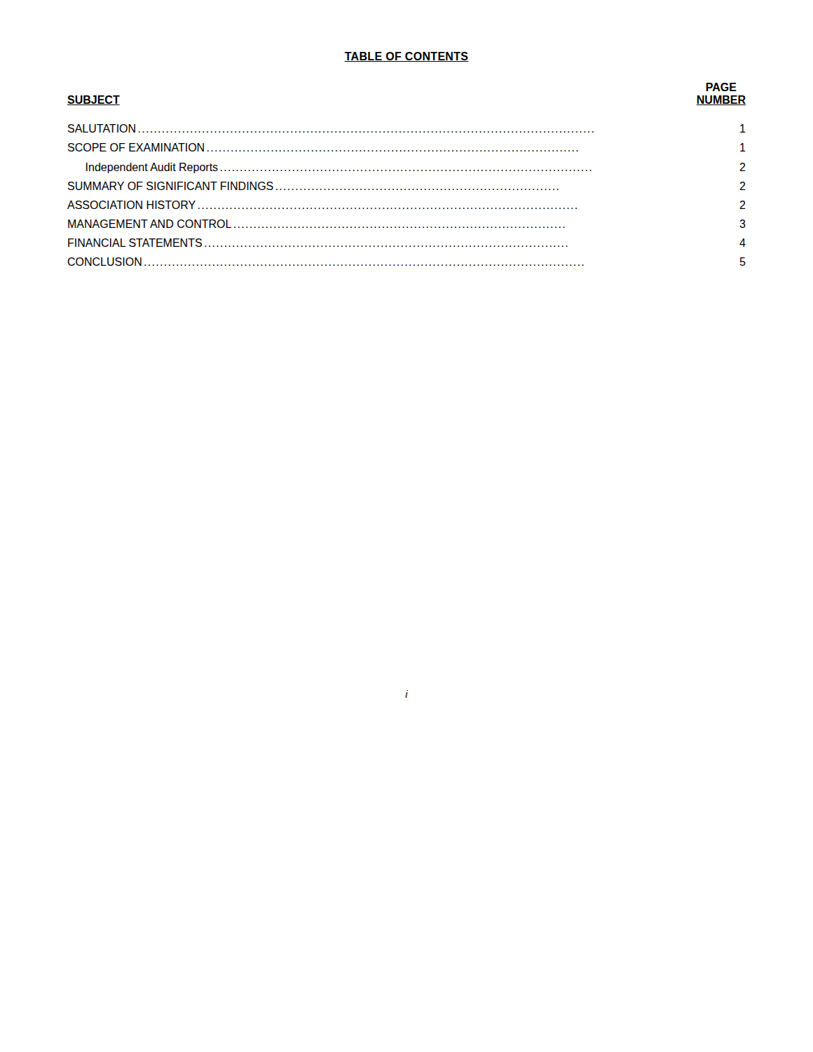TABLE OF CONTENTS
SUBJECT
PAGENUMBER
SALUTATION .................................................................................................................. 1
SCOPE OF EXAMINATION ............................................................................................. 1
Independent Audit Reports ............................................................................................. 2
SUMMARY OF SIGNIFICANT FINDINGS ....................................................................... 2
ASSOCIATION HISTORY ............................................................................................... 2
MANAGEMENT AND CONTROL ................................................................................... 3
FINANCIAL STATEMENTS ........................................................................................... 4
CONCLUSION .............................................................................................................. 5
i